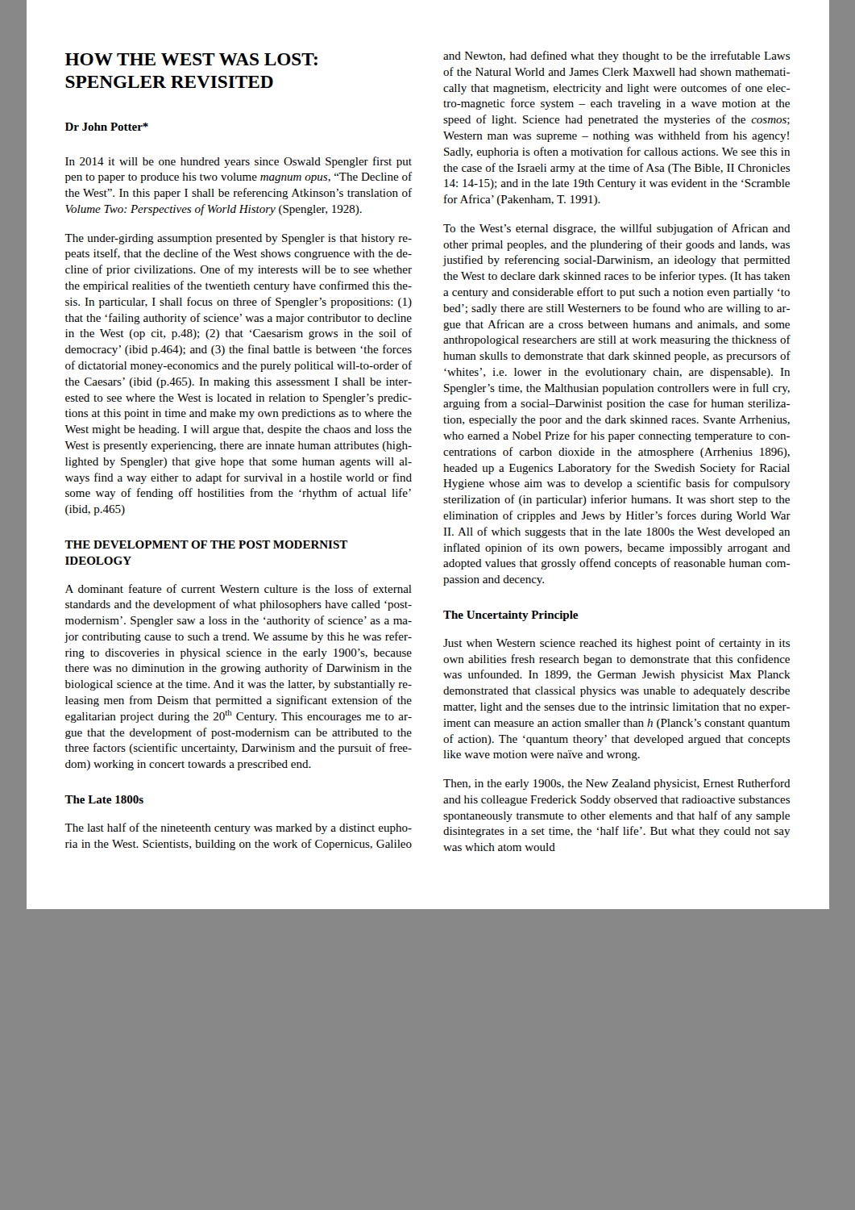How the West Was Lost: Spengler Revisited
Dr John Potter*
In 2014 it will be one hundred years since Oswald Spengler first put pen to paper to produce his two volume magnum opus, “The Decline of the West”. In this paper I shall be referencing Atkinson’s translation of Volume Two: Perspectives of World History (Spengler, 1928).
The under-girding assumption presented by Spengler is that history repeats itself, that the decline of the West shows congruence with the decline of prior civilizations. One of my interests will be to see whether the empirical realities of the twentieth century have confirmed this thesis. In particular, I shall focus on three of Spengler’s propositions: (1) that the ‘failing authority of science’ was a major contributor to decline in the West (op cit, p.48); (2) that ‘Caesarism grows in the soil of democracy’ (ibid p.464); and (3) the final battle is between ‘the forces of dictatorial money-economics and the purely political will-to-order of the Caesars’ (ibid (p.465). In making this assessment I shall be interested to see where the West is located in relation to Spengler’s predictions at this point in time and make my own predictions as to where the West might be heading. I will argue that, despite the chaos and loss the West is presently experiencing, there are innate human attributes (highlighted by Spengler) that give hope that some human agents will always find a way either to adapt for survival in a hostile world or find some way of fending off hostilities from the ‘rhythm of actual life’ (ibid, p.465)
The Development of the Post Modernist Ideology
A dominant feature of current Western culture is the loss of external standards and the development of what philosophers have called ‘post-modernism’. Spengler saw a loss in the ‘authority of science’ as a major contributing cause to such a trend. We assume by this he was referring to discoveries in physical science in the early 1900’s, because there was no diminution in the growing authority of Darwinism in the biological science at the time. And it was the latter, by substantially releasing men from Deism that permitted a significant extension of the egalitarian project during the 20th Century. This encourages me to argue that the development of post-modernism can be attributed to the three factors (scientific uncertainty, Darwinism and the pursuit of freedom) working in concert towards a prescribed end.
The Late 1800s
The last half of the nineteenth century was marked by a distinct euphoria in the West. Scientists, building on the work of Copernicus, Galileo and Newton, had defined what they thought to be the irrefutable Laws of the Natural World and James Clerk Maxwell had shown mathematically that magnetism, electricity and light were outcomes of one electro-magnetic force system – each traveling in a wave motion at the speed of light. Science had penetrated the mysteries of the cosmos; Western man was supreme – nothing was withheld from his agency! Sadly, euphoria is often a motivation for callous actions. We see this in the case of the Israeli army at the time of Asa (The Bible, II Chronicles 14: 14-15); and in the late 19th Century it was evident in the ‘Scramble for Africa’ (Pakenham, T. 1991).
To the West’s eternal disgrace, the willful subjugation of African and other primal peoples, and the plundering of their goods and lands, was justified by referencing social-Darwinism, an ideology that permitted the West to declare dark skinned races to be inferior types. (It has taken a century and considerable effort to put such a notion even partially ‘to bed’; sadly there are still Westerners to be found who are willing to argue that African are a cross between humans and animals, and some anthropological researchers are still at work measuring the thickness of human skulls to demonstrate that dark skinned people, as precursors of ‘whites’, i.e. lower in the evolutionary chain, are dispensable). In Spengler’s time, the Malthusian population controllers were in full cry, arguing from a social–Darwinist position the case for human sterilization, especially the poor and the dark skinned races. Svante Arrhenius, who earned a Nobel Prize for his paper connecting temperature to concentrations of carbon dioxide in the atmosphere (Arrhenius 1896), headed up a Eugenics Laboratory for the Swedish Society for Racial Hygiene whose aim was to develop a scientific basis for compulsory sterilization of (in particular) inferior humans. It was short step to the elimination of cripples and Jews by Hitler’s forces during World War II. All of which suggests that in the late 1800s the West developed an inflated opinion of its own powers, became impossibly arrogant and adopted values that grossly offend concepts of reasonable human compassion and decency.
The Uncertainty Principle
Just when Western science reached its highest point of certainty in its own abilities fresh research began to demonstrate that this confidence was unfounded. In 1899, the German Jewish physicist Max Planck demonstrated that classical physics was unable to adequately describe matter, light and the senses due to the intrinsic limitation that no experiment can measure an action smaller than h (Planck’s constant quantum of action). The ‘quantum theory’ that developed argued that concepts like wave motion were naïve and wrong.
Then, in the early 1900s, the New Zealand physicist, Ernest Rutherford and his colleague Frederick Soddy observed that radioactive substances spontaneously transmute to other elements and that half of any sample disintegrates in a set time, the ‘half life’. But what they could not say was which atom would